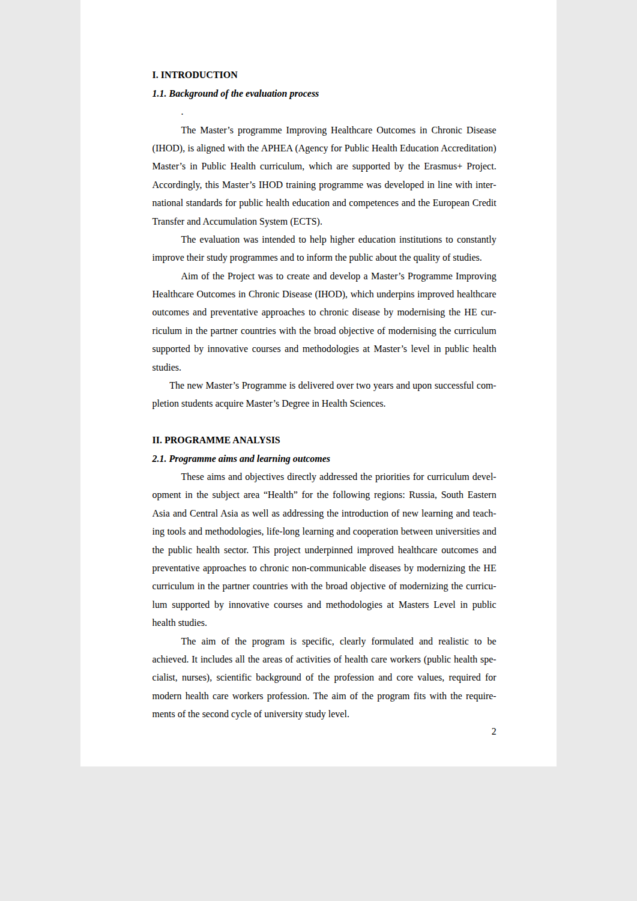I. INTRODUCTION
1.1. Background of the evaluation process
.
The Master’s programme Improving Healthcare Outcomes in Chronic Disease (IHOD), is aligned with the APHEA (Agency for Public Health Education Accreditation) Master’s in Public Health curriculum, which are supported by the Erasmus+ Project. Accordingly, this Master’s IHOD training programme was developed in line with international standards for public health education and competences and the European Credit Transfer and Accumulation System (ECTS).
The evaluation was intended to help higher education institutions to constantly improve their study programmes and to inform the public about the quality of studies.
Aim of the Project was to create and develop a Master’s Programme Improving Healthcare Outcomes in Chronic Disease (IHOD), which underpins improved healthcare outcomes and preventative approaches to chronic disease by modernising the HE curriculum in the partner countries with the broad objective of modernising the curriculum supported by innovative courses and methodologies at Master’s level in public health studies.
The new Master’s Programme is delivered over two years and upon successful completion students acquire Master’s Degree in Health Sciences.
II. PROGRAMME ANALYSIS
2.1. Programme aims and learning outcomes
These aims and objectives directly addressed the priorities for curriculum development in the subject area “Health” for the following regions: Russia, South Eastern Asia and Central Asia as well as addressing the introduction of new learning and teaching tools and methodologies, life-long learning and cooperation between universities and the public health sector. This project underpinned improved healthcare outcomes and preventative approaches to chronic non-communicable diseases by modernizing the HE curriculum in the partner countries with the broad objective of modernizing the curriculum supported by innovative courses and methodologies at Masters Level in public health studies.
The aim of the program is specific, clearly formulated and realistic to be achieved. It includes all the areas of activities of health care workers (public health specialist, nurses), scientific background of the profession and core values, required for modern health care workers profession. The aim of the program fits with the requirements of the second cycle of university study level.
2